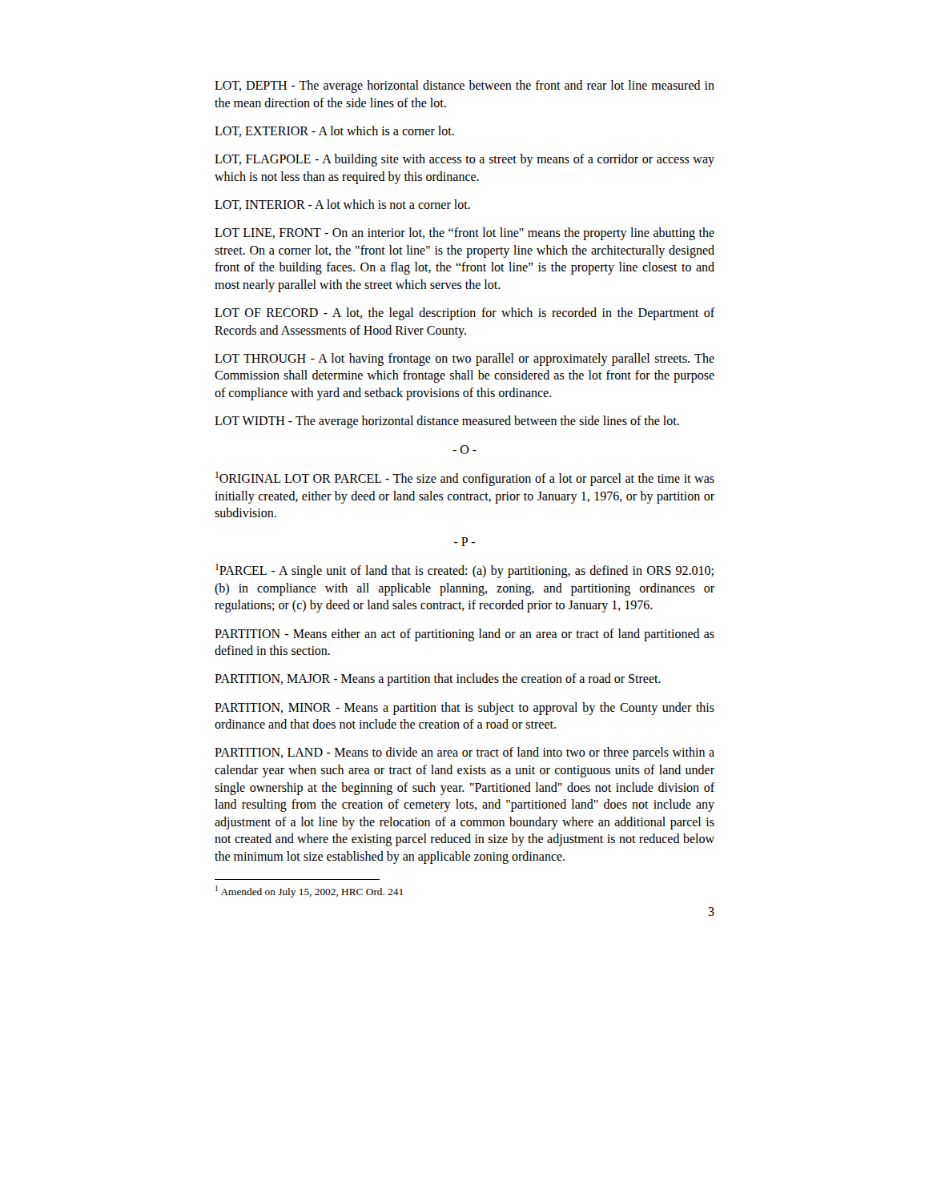LOT, DEPTH - The average horizontal distance between the front and rear lot line measured in the mean direction of the side lines of the lot.
LOT, EXTERIOR - A lot which is a corner lot.
LOT, FLAGPOLE - A building site with access to a street by means of a corridor or access way which is not less than as required by this ordinance.
LOT, INTERIOR - A lot which is not a corner lot.
LOT LINE, FRONT - On an interior lot, the “front lot line" means the property line abutting the street. On a corner lot, the "front lot line" is the property line which the architecturally designed front of the building faces. On a flag lot, the “front lot line” is the property line closest to and most nearly parallel with the street which serves the lot.
LOT OF RECORD - A lot, the legal description for which is recorded in the Department of Records and Assessments of Hood River County.
LOT THROUGH - A lot having frontage on two parallel or approximately parallel streets. The Commission shall determine which frontage shall be considered as the lot front for the purpose of compliance with yard and setback provisions of this ordinance.
LOT WIDTH - The average horizontal distance measured between the side lines of the lot.
- O -
1ORIGINAL LOT OR PARCEL - The size and configuration of a lot or parcel at the time it was initially created, either by deed or land sales contract, prior to January 1, 1976, or by partition or subdivision.
- P -
1PARCEL - A single unit of land that is created: (a) by partitioning, as defined in ORS 92.010; (b) in compliance with all applicable planning, zoning, and partitioning ordinances or regulations; or (c) by deed or land sales contract, if recorded prior to January 1, 1976.
PARTITION - Means either an act of partitioning land or an area or tract of land partitioned as defined in this section.
PARTITION, MAJOR - Means a partition that includes the creation of a road or Street.
PARTITION, MINOR - Means a partition that is subject to approval by the County under this ordinance and that does not include the creation of a road or street.
PARTITION, LAND - Means to divide an area or tract of land into two or three parcels within a calendar year when such area or tract of land exists as a unit or contiguous units of land under single ownership at the beginning of such year. "Partitioned land" does not include division of land resulting from the creation of cemetery lots, and "partitioned land" does not include any adjustment of a lot line by the relocation of a common boundary where an additional parcel is not created and where the existing parcel reduced in size by the adjustment is not reduced below the minimum lot size established by an applicable zoning ordinance.
1 Amended on July 15, 2002, HRC Ord. 241
3